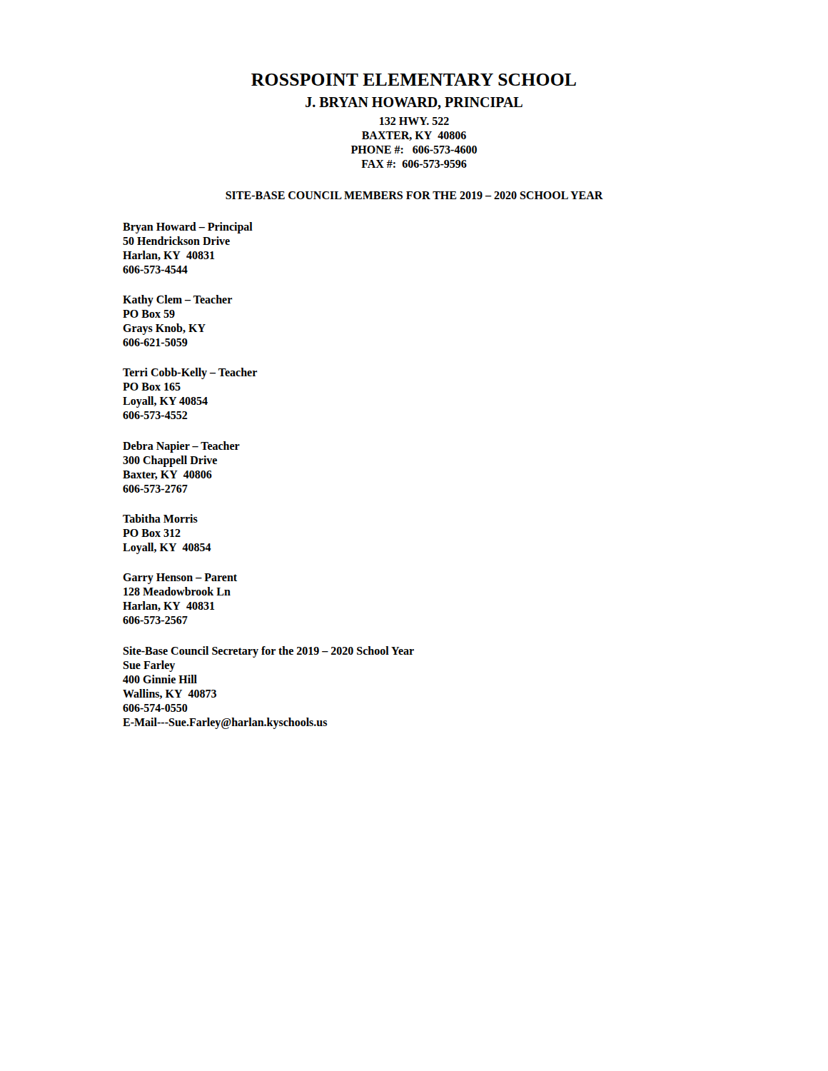ROSSPOINT ELEMENTARY SCHOOL
J. BRYAN HOWARD, PRINCIPAL
132 HWY. 522
BAXTER, KY 40806
PHONE #: 606-573-4600
FAX #: 606-573-9596
SITE-BASE COUNCIL MEMBERS FOR THE 2019 – 2020 SCHOOL YEAR
Bryan Howard – Principal
50 Hendrickson Drive
Harlan, KY 40831
606-573-4544
Kathy Clem – Teacher
PO Box 59
Grays Knob, KY
606-621-5059
Terri Cobb-Kelly – Teacher
PO Box 165
Loyall, KY 40854
606-573-4552
Debra Napier – Teacher
300 Chappell Drive
Baxter, KY 40806
606-573-2767
Tabitha Morris
PO Box 312
Loyall, KY 40854
Garry Henson – Parent
128 Meadowbrook Ln
Harlan, KY 40831
606-573-2567
Site-Base Council Secretary for the 2019 – 2020 School Year
Sue Farley
400 Ginnie Hill
Wallins, KY 40873
606-574-0550
E-Mail---Sue.Farley@harlan.kyschools.us